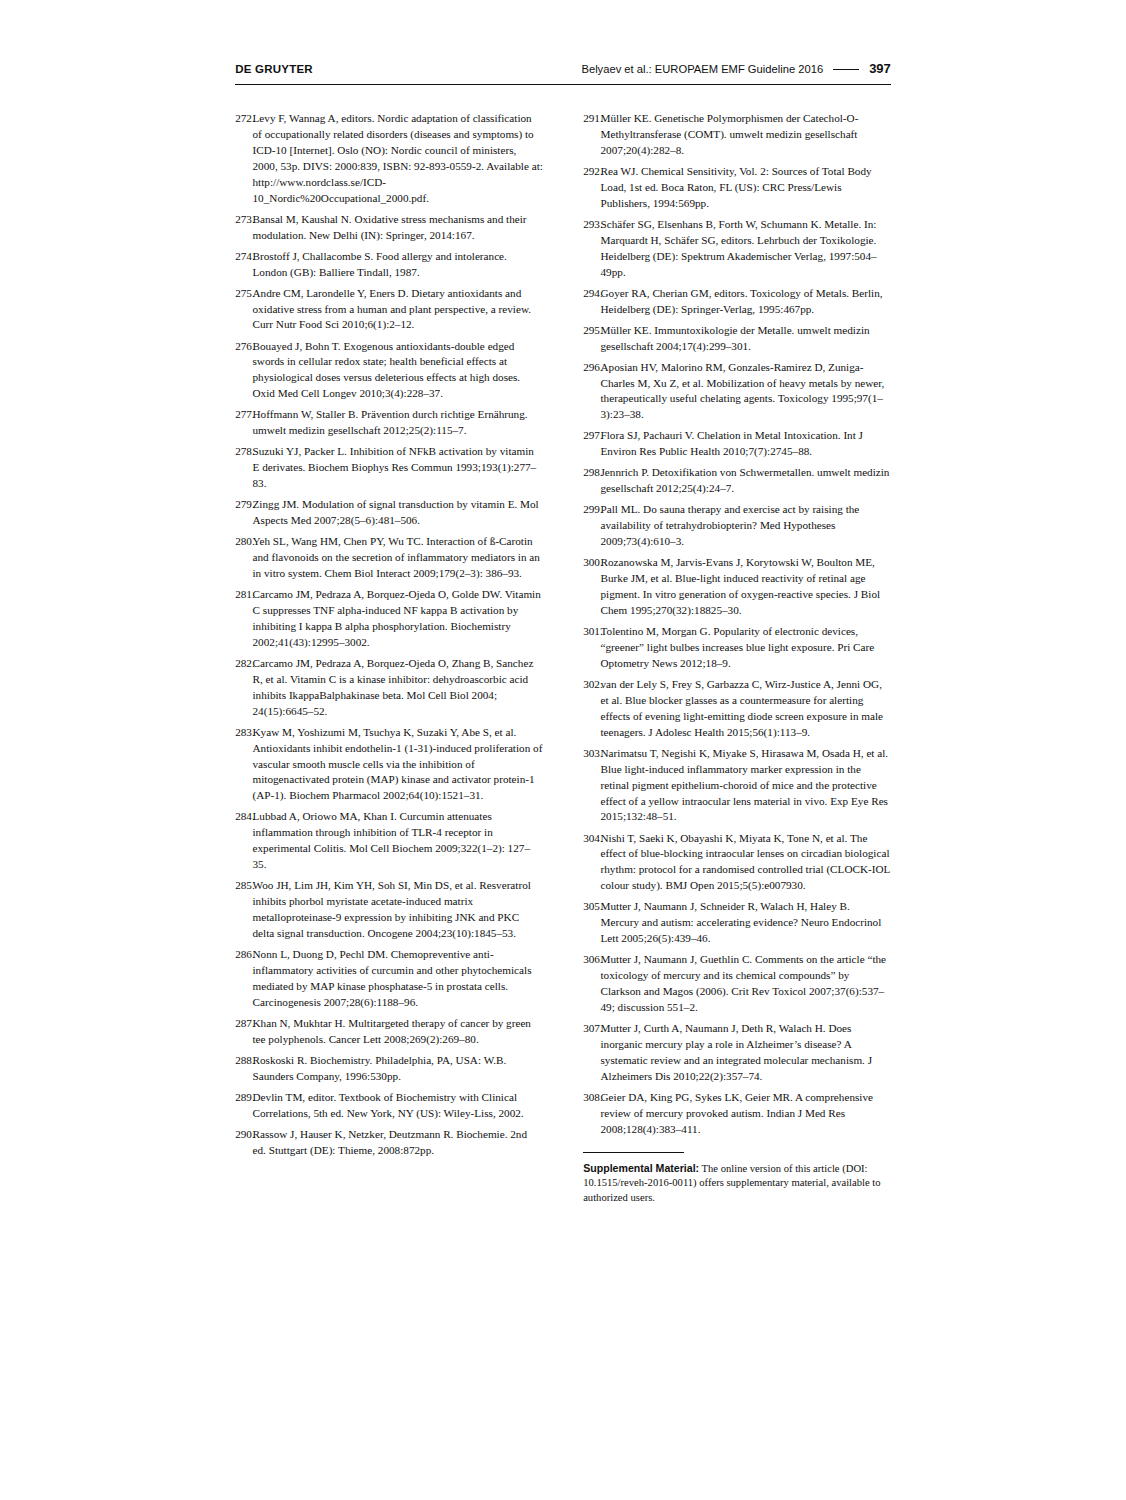DE GRUYTER
Belyaev et al.: EUROPAEM EMF Guideline 2016 397
272. Levy F, Wannag A, editors. Nordic adaptation of classification of occupationally related disorders (diseases and symptoms) to ICD-10 [Internet]. Oslo (NO): Nordic council of ministers, 2000, 53p. DIVS: 2000:839, ISBN: 92-893-0559-2. Available at: http://www.nordclass.se/ICD-10_Nordic%20Occupational_2000.pdf.
273. Bansal M, Kaushal N. Oxidative stress mechanisms and their modulation. New Delhi (IN): Springer, 2014:167.
274. Brostoff J, Challacombe S. Food allergy and intolerance. London (GB): Balliere Tindall, 1987.
275. Andre CM, Larondelle Y, Eners D. Dietary antioxidants and oxidative stress from a human and plant perspective, a review. Curr Nutr Food Sci 2010;6(1):2–12.
276. Bouayed J, Bohn T. Exogenous antioxidants-double edged swords in cellular redox state; health beneficial effects at physiological doses versus deleterious effects at high doses. Oxid Med Cell Longev 2010;3(4):228–37.
277. Hoffmann W, Staller B. Prävention durch richtige Ernährung. umwelt medizin gesellschaft 2012;25(2):115–7.
278. Suzuki YJ, Packer L. Inhibition of NFkB activation by vitamin E derivates. Biochem Biophys Res Commun 1993;193(1):277–83.
279. Zingg JM. Modulation of signal transduction by vitamin E. Mol Aspects Med 2007;28(5–6):481–506.
280. Yeh SL, Wang HM, Chen PY, Wu TC. Interaction of ß-Carotin and flavonoids on the secretion of inflammatory mediators in an in vitro system. Chem Biol Interact 2009;179(2–3): 386–93.
281. Carcamo JM, Pedraza A, Borquez-Ojeda O, Golde DW. Vitamin C suppresses TNF alpha-induced NF kappa B activation by inhibiting I kappa B alpha phosphorylation. Biochemistry 2002;41(43):12995–3002.
282. Carcamo JM, Pedraza A, Borquez-Ojeda O, Zhang B, Sanchez R, et al. Vitamin C is a kinase inhibitor: dehydroascorbic acid inhibits IkappaBalphakinase beta. Mol Cell Biol 2004; 24(15):6645–52.
283. Kyaw M, Yoshizumi M, Tsuchya K, Suzaki Y, Abe S, et al. Antioxidants inhibit endothelin-1 (1-31)-induced proliferation of vascular smooth muscle cells via the inhibition of mitogenactivated protein (MAP) kinase and activator protein-1 (AP-1). Biochem Pharmacol 2002;64(10):1521–31.
284. Lubbad A, Oriowo MA, Khan I. Curcumin attenuates inflammation through inhibition of TLR-4 receptor in experimental Colitis. Mol Cell Biochem 2009;322(1–2): 127–35.
285. Woo JH, Lim JH, Kim YH, Soh SI, Min DS, et al. Resveratrol inhibits phorbol myristate acetate-induced matrix metalloproteinase-9 expression by inhibiting JNK and PKC delta signal transduction. Oncogene 2004;23(10):1845–53.
286. Nonn L, Duong D, Pechl DM. Chemopreventive anti-inflammatory activities of curcumin and other phytochemicals mediated by MAP kinase phosphatase-5 in prostata cells. Carcinogenesis 2007;28(6):1188–96.
287. Khan N, Mukhtar H. Multitargeted therapy of cancer by green tee polyphenols. Cancer Lett 2008;269(2):269–80.
288. Roskoski R. Biochemistry. Philadelphia, PA, USA: W.B. Saunders Company, 1996:530pp.
289. Devlin TM, editor. Textbook of Biochemistry with Clinical Correlations, 5th ed. New York, NY (US): Wiley-Liss, 2002.
290. Rassow J, Hauser K, Netzker, Deutzmann R. Biochemie. 2nd ed. Stuttgart (DE): Thieme, 2008:872pp.
291. Müller KE. Genetische Polymorphismen der Catechol-O-Methyltransferase (COMT). umwelt medizin gesellschaft 2007;20(4):282–8.
292. Rea WJ. Chemical Sensitivity, Vol. 2: Sources of Total Body Load, 1st ed. Boca Raton, FL (US): CRC Press/Lewis Publishers, 1994:569pp.
293. Schäfer SG, Elsenhans B, Forth W, Schumann K. Metalle. In: Marquardt H, Schäfer SG, editors. Lehrbuch der Toxikologie. Heidelberg (DE): Spektrum Akademischer Verlag, 1997:504–49pp.
294. Goyer RA, Cherian GM, editors. Toxicology of Metals. Berlin, Heidelberg (DE): Springer-Verlag, 1995:467pp.
295. Müller KE. Immuntoxikologie der Metalle. umwelt medizin gesellschaft 2004;17(4):299–301.
296. Aposian HV, Malorino RM, Gonzales-Ramirez D, Zuniga-Charles M, Xu Z, et al. Mobilization of heavy metals by newer, therapeutically useful chelating agents. Toxicology 1995;97(1–3):23–38.
297. Flora SJ, Pachauri V. Chelation in Metal Intoxication. Int J Environ Res Public Health 2010;7(7):2745–88.
298. Jennrich P. Detoxifikation von Schwermetallen. umwelt medizin gesellschaft 2012;25(4):24–7.
299. Pall ML. Do sauna therapy and exercise act by raising the availability of tetrahydrobiopterin? Med Hypotheses 2009;73(4):610–3.
300. Rozanowska M, Jarvis-Evans J, Korytowski W, Boulton ME, Burke JM, et al. Blue-light induced reactivity of retinal age pigment. In vitro generation of oxygen-reactive species. J Biol Chem 1995;270(32):18825–30.
301. Tolentino M, Morgan G. Popularity of electronic devices, “greener” light bulbes increases blue light exposure. Pri Care Optometry News 2012;18–9.
302. van der Lely S, Frey S, Garbazza C, Wirz-Justice A, Jenni OG, et al. Blue blocker glasses as a countermeasure for alerting effects of evening light-emitting diode screen exposure in male teenagers. J Adolesc Health 2015;56(1):113–9.
303. Narimatsu T, Negishi K, Miyake S, Hirasawa M, Osada H, et al. Blue light-induced inflammatory marker expression in the retinal pigment epithelium-choroid of mice and the protective effect of a yellow intraocular lens material in vivo. Exp Eye Res 2015;132:48–51.
304. Nishi T, Saeki K, Obayashi K, Miyata K, Tone N, et al. The effect of blue-blocking intraocular lenses on circadian biological rhythm: protocol for a randomised controlled trial (CLOCK-IOL colour study). BMJ Open 2015;5(5):e007930.
305. Mutter J, Naumann J, Schneider R, Walach H, Haley B. Mercury and autism: accelerating evidence? Neuro Endocrinol Lett 2005;26(5):439–46.
306. Mutter J, Naumann J, Guethlin C. Comments on the article “the toxicology of mercury and its chemical compounds” by Clarkson and Magos (2006). Crit Rev Toxicol 2007;37(6):537–49; discussion 551–2.
307. Mutter J, Curth A, Naumann J, Deth R, Walach H. Does inorganic mercury play a role in Alzheimer’s disease? A systematic review and an integrated molecular mechanism. J Alzheimers Dis 2010;22(2):357–74.
308. Geier DA, King PG, Sykes LK, Geier MR. A comprehensive review of mercury provoked autism. Indian J Med Res 2008;128(4):383–411.
Supplemental Material: The online version of this article (DOI: 10.1515/reveh-2016-0011) offers supplementary material, available to authorized users.